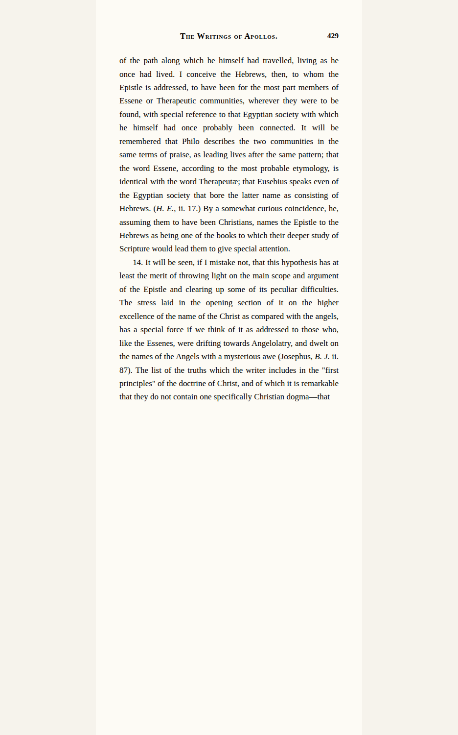The Writings of Apollos.429
of the path along which he himself had travelled, living as he once had lived. I conceive the Hebrews, then, to whom the Epistle is addressed, to have been for the most part members of Essene or Therapeutic communities, wherever they were to be found, with special reference to that Egyptian society with which he himself had once probably been connected. It will be remembered that Philo describes the two communities in the same terms of praise, as leading lives after the same pattern; that the word Essene, according to the most probable etymology, is identical with the word Therapeutæ; that Eusebius speaks even of the Egyptian society that bore the latter name as consisting of Hebrews. (H. E., ii. 17.) By a somewhat curious coincidence, he, assuming them to have been Christians, names the Epistle to the Hebrews as being one of the books to which their deeper study of Scripture would lead them to give special attention.
14. It will be seen, if I mistake not, that this hypothesis has at least the merit of throwing light on the main scope and argument of the Epistle and clearing up some of its peculiar difficulties. The stress laid in the opening section of it on the higher excellence of the name of the Christ as compared with the angels, has a special force if we think of it as addressed to those who, like the Essenes, were drifting towards Angelolatry, and dwelt on the names of the Angels with a mysterious awe (Josephus, B. J. ii. 87). The list of the truths which the writer includes in the "first principles" of the doctrine of Christ, and of which it is remarkable that they do not contain one specifically Christian dogma—that